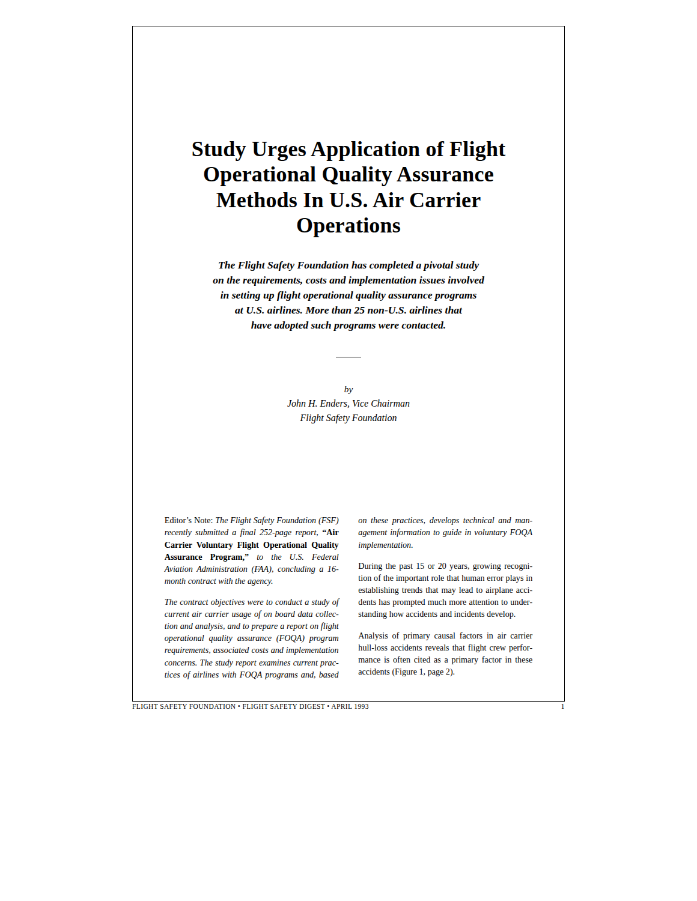Study Urges Application of Flight Operational Quality Assurance Methods In U.S. Air Carrier Operations
The Flight Safety Foundation has completed a pivotal study
on the requirements, costs and implementation issues involved
in setting up flight operational quality assurance programs
at U.S. airlines. More than 25 non-U.S. airlines that
have adopted such programs were contacted.
by
John H. Enders, Vice Chairman
Flight Safety Foundation
Editor’s Note: The Flight Safety Foundation (FSF) recently submitted a final 252-page report, “Air Carrier Voluntary Flight Operational Quality Assurance Program,” to the U.S. Federal Aviation Administration (FAA), concluding a 16-month contract with the agency.
The contract objectives were to conduct a study of current air carrier usage of on board data collection and analysis, and to prepare a report on flight operational quality assurance (FOQA) program requirements, associated costs and implementation concerns. The study report examines current practices of airlines with FOQA programs and, based on these practices, develops technical and management information to guide in voluntary FOQA implementation.
During the past 15 or 20 years, growing recognition of the important role that human error plays in establishing trends that may lead to airplane accidents has prompted much more attention to understanding how accidents and incidents develop.
Analysis of primary causal factors in air carrier hull-loss accidents reveals that flight crew performance is often cited as a primary factor in these accidents (Figure 1, page 2).
Flight Safety Foundation • Flight Safety Digest • April 1993
1